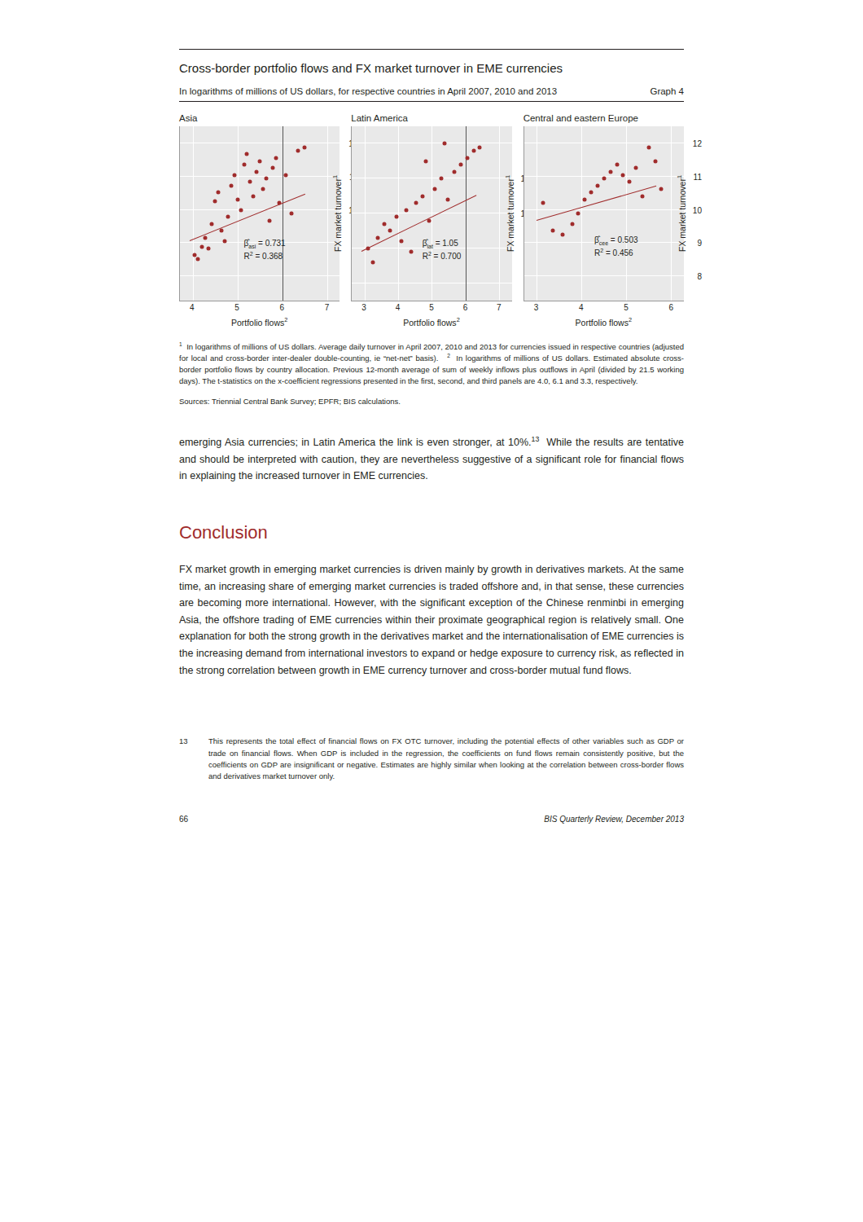Cross-border portfolio flows and FX market turnover in EME currencies
In logarithms of millions of US dollars, for respective countries in April 2007, 2010 and 2013 Graph 4
Asia
β̂asi = 0.731
R2 = 0.368
8 9 10 11 12
FX market turnover1
4 5 6 7
Portfolio flows2
Latin America
β̂lat = 1.05
R2 = 0.700
6 8 10 12
FX market turnover1
3 4 5 6 7
Portfolio flows2
Central and eastern Europe
β̂cee = 0.503
R2 = 0.456
8 9 10 11 12
FX market turnover1
3 4 5 6
Portfolio flows2
1 In logarithms of millions of US dollars. Average daily turnover in April 2007, 2010 and 2013 for currencies issued in respective countries (adjusted for local and cross-border inter-dealer double-counting, ie “net-net” basis). 2 In logarithms of millions of US dollars. Estimated absolute cross-border portfolio flows by country allocation. Previous 12-month average of sum of weekly inflows plus outflows in April (divided by 21.5 working days). The t-statistics on the x-coefficient regressions presented in the first, second, and third panels are 4.0, 6.1 and 3.3, respectively.
Sources: Triennial Central Bank Survey; EPFR; BIS calculations.
emerging Asia currencies; in Latin America the link is even stronger, at 10%.13 While the results are tentative and should be interpreted with caution, they are nevertheless suggestive of a significant role for financial flows in explaining the increased turnover in EME currencies.
Conclusion
FX market growth in emerging market currencies is driven mainly by growth in derivatives markets. At the same time, an increasing share of emerging market currencies is traded offshore and, in that sense, these currencies are becoming more international. However, with the significant exception of the Chinese renminbi in emerging Asia, the offshore trading of EME currencies within their proximate geographical region is relatively small. One explanation for both the strong growth in the derivatives market and the internationalisation of EME currencies is the increasing demand from international investors to expand or hedge exposure to currency risk, as reflected in the strong correlation between growth in EME currency turnover and cross-border mutual fund flows.
13
This represents the total effect of financial flows on FX OTC turnover, including the potential effects of other variables such as GDP or trade on financial flows. When GDP is included in the regression, the coefficients on fund flows remain consistently positive, but the coefficients on GDP are insignificant or negative. Estimates are highly similar when looking at the correlation between cross-border flows and derivatives market turnover only.
66 BIS Quarterly Review, December 2013